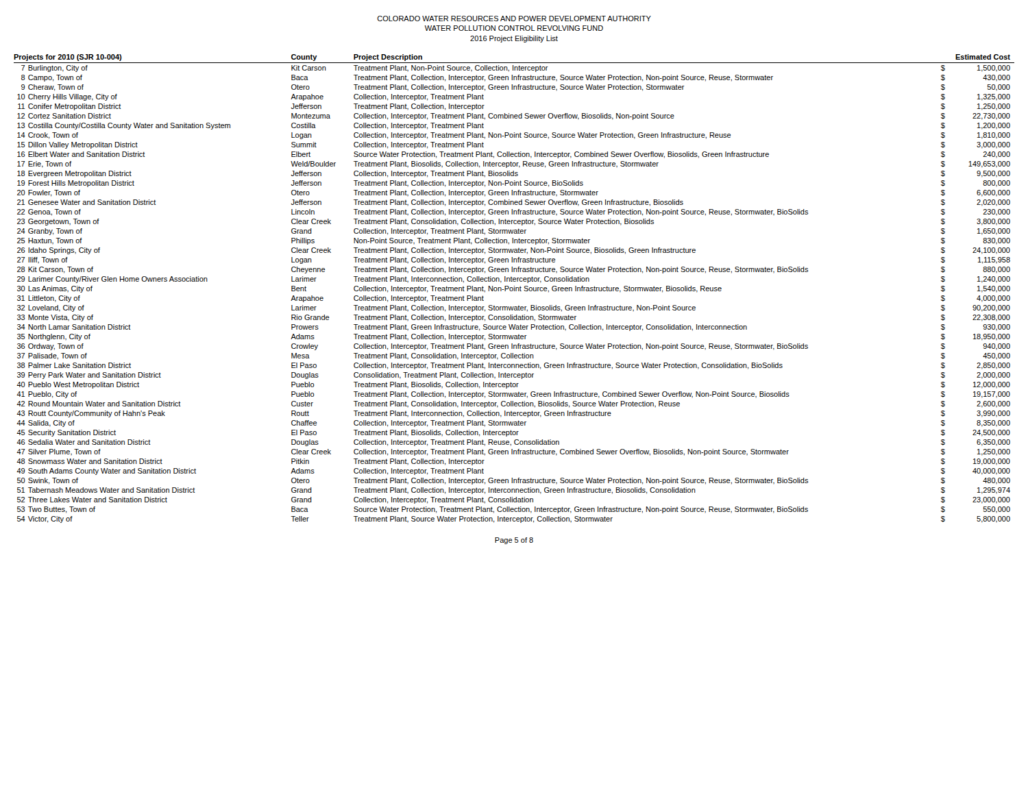COLORADO WATER RESOURCES AND POWER DEVELOPMENT AUTHORITY
WATER POLLUTION CONTROL REVOLVING FUND
2016 Project Eligibility List
| Projects for 2010 (SJR 10-004) | County | Project Description | Estimated Cost |
| --- | --- | --- | --- |
| 7 | Burlington, City of | Kit Carson | Treatment Plant, Non-Point Source, Collection, Interceptor | $ | 1,500,000 |
| 8 | Campo, Town of | Baca | Treatment Plant, Collection, Interceptor, Green Infrastructure, Source Water Protection, Non-point Source, Reuse, Stormwater | $ | 430,000 |
| 9 | Cheraw, Town of | Otero | Treatment Plant, Collection, Interceptor, Green Infrastructure, Source Water Protection, Stormwater | $ | 50,000 |
| 10 | Cherry Hills Village, City of | Arapahoe | Collection, Interceptor, Treatment Plant | $ | 1,325,000 |
| 11 | Conifer Metropolitan District | Jefferson | Treatment Plant, Collection, Interceptor | $ | 1,250,000 |
| 12 | Cortez Sanitation District | Montezuma | Collection, Interceptor, Treatment Plant, Combined Sewer Overflow, Biosolids, Non-point Source | $ | 22,730,000 |
| 13 | Costilla County/Costilla County Water and Sanitation System | Costilla | Collection, Interceptor, Treatment Plant | $ | 1,200,000 |
| 14 | Crook, Town of | Logan | Collection, Interceptor, Treatment Plant, Non-Point Source, Source Water Protection, Green Infrastructure, Reuse | $ | 1,810,000 |
| 15 | Dillon Valley Metropolitan District | Summit | Collection, Interceptor, Treatment Plant | $ | 3,000,000 |
| 16 | Elbert Water and Sanitation District | Elbert | Source Water Protection, Treatment Plant, Collection, Interceptor, Combined Sewer Overflow, Biosolids, Green Infrastructure | $ | 240,000 |
| 17 | Erie, Town of | Weld/Boulder | Treatment Plant, Biosolids, Collection, Interceptor, Reuse, Green Infrastructure, Stormwater | $ | 149,653,000 |
| 18 | Evergreen Metropolitan District | Jefferson | Collection, Interceptor, Treatment Plant, Biosolids | $ | 9,500,000 |
| 19 | Forest Hills Metropolitan District | Jefferson | Treatment Plant, Collection, Interceptor, Non-Point Source, BioSolids | $ | 800,000 |
| 20 | Fowler, Town of | Otero | Treatment Plant, Collection, Interceptor, Green Infrastructure, Stormwater | $ | 6,600,000 |
| 21 | Genesee Water and Sanitation District | Jefferson | Treatment Plant, Collection, Interceptor, Combined Sewer Overflow, Green Infrastructure, Biosolids | $ | 2,020,000 |
| 22 | Genoa, Town of | Lincoln | Treatment Plant, Collection, Interceptor, Green Infrastructure, Source Water Protection, Non-point Source, Reuse, Stormwater, BioSolids | $ | 230,000 |
| 23 | Georgetown, Town of | Clear Creek | Treatment Plant, Consolidation, Collection, Interceptor, Source Water Protection, Biosolids | $ | 3,800,000 |
| 24 | Granby, Town of | Grand | Collection, Interceptor, Treatment Plant, Stormwater | $ | 1,650,000 |
| 25 | Haxtun, Town of | Phillips | Non-Point Source, Treatment Plant, Collection, Interceptor, Stormwater | $ | 830,000 |
| 26 | Idaho Springs, City of | Clear Creek | Treatment Plant, Collection, Interceptor, Stormwater, Non-Point Source, Biosolids, Green Infrastructure | $ | 24,100,000 |
| 27 | Iliff, Town of | Logan | Treatment Plant, Collection, Interceptor, Green Infrastructure | $ | 1,115,958 |
| 28 | Kit Carson, Town of | Cheyenne | Treatment Plant, Collection, Interceptor, Green Infrastructure, Source Water Protection, Non-point Source, Reuse, Stormwater, BioSolids | $ | 880,000 |
| 29 | Larimer County/River Glen Home Owners Association | Larimer | Treatment Plant, Interconnection, Collection, Interceptor, Consolidation | $ | 1,240,000 |
| 30 | Las Animas, City of | Bent | Collection, Interceptor, Treatment Plant, Non-Point Source, Green Infrastructure, Stormwater, Biosolids, Reuse | $ | 1,540,000 |
| 31 | Littleton, City of | Arapahoe | Collection, Interceptor, Treatment Plant | $ | 4,000,000 |
| 32 | Loveland, City of | Larimer | Treatment Plant, Collection, Interceptor, Stormwater, Biosolids, Green Infrastructure, Non-Point Source | $ | 90,200,000 |
| 33 | Monte Vista, City of | Rio Grande | Treatment Plant, Collection, Interceptor, Consolidation, Stormwater | $ | 22,308,000 |
| 34 | North Lamar Sanitation District | Prowers | Treatment Plant, Green Infrastructure, Source Water Protection, Collection, Interceptor, Consolidation, Interconnection | $ | 930,000 |
| 35 | Northglenn, City of | Adams | Treatment Plant, Collection, Interceptor, Stormwater | $ | 18,950,000 |
| 36 | Ordway, Town of | Crowley | Collection, Interceptor, Treatment Plant, Green Infrastructure, Source Water Protection, Non-point Source, Reuse, Stormwater, BioSolids | $ | 940,000 |
| 37 | Palisade, Town of | Mesa | Treatment Plant, Consolidation, Interceptor, Collection | $ | 450,000 |
| 38 | Palmer Lake Sanitation District | El Paso | Collection, Interceptor, Treatment Plant, Interconnection, Green Infrastructure, Source Water Protection, Consolidation, BioSolids | $ | 2,850,000 |
| 39 | Perry Park Water and Sanitation District | Douglas | Consolidation, Treatment Plant, Collection, Interceptor | $ | 2,000,000 |
| 40 | Pueblo West Metropolitan District | Pueblo | Treatment Plant, Biosolids, Collection, Interceptor | $ | 12,000,000 |
| 41 | Pueblo, City of | Pueblo | Treatment Plant, Collection, Interceptor, Stormwater, Green Infrastructure, Combined Sewer Overflow, Non-Point Source, Biosolids | $ | 19,157,000 |
| 42 | Round Mountain Water and Sanitation District | Custer | Treatment Plant, Consolidation, Interceptor, Collection, Biosolids, Source Water Protection, Reuse | $ | 2,600,000 |
| 43 | Routt County/Community of Hahn's Peak | Routt | Treatment Plant, Interconnection, Collection, Interceptor, Green Infrastructure | $ | 3,990,000 |
| 44 | Salida, City of | Chaffee | Collection, Interceptor, Treatment Plant, Stormwater | $ | 8,350,000 |
| 45 | Security Sanitation District | El Paso | Treatment Plant, Biosolids, Collection, Interceptor | $ | 24,500,000 |
| 46 | Sedalia Water and Sanitation District | Douglas | Collection, Interceptor, Treatment Plant, Reuse, Consolidation | $ | 6,350,000 |
| 47 | Silver Plume, Town of | Clear Creek | Collection, Interceptor, Treatment Plant, Green Infrastructure, Combined Sewer Overflow, Biosolids, Non-point Source, Stormwater | $ | 1,250,000 |
| 48 | Snowmass Water and Sanitation District | Pitkin | Treatment Plant, Collection, Interceptor | $ | 19,000,000 |
| 49 | South Adams County Water and Sanitation District | Adams | Collection, Interceptor, Treatment Plant | $ | 40,000,000 |
| 50 | Swink, Town of | Otero | Treatment Plant, Collection, Interceptor, Green Infrastructure, Source Water Protection, Non-point Source, Reuse, Stormwater, BioSolids | $ | 480,000 |
| 51 | Tabernash Meadows Water and Sanitation District | Grand | Treatment Plant, Collection, Interceptor, Interconnection, Green Infrastructure, Biosolids, Consolidation | $ | 1,295,974 |
| 52 | Three Lakes Water and Sanitation District | Grand | Collection, Interceptor, Treatment Plant, Consolidation | $ | 23,000,000 |
| 53 | Two Buttes, Town of | Baca | Source Water Protection, Treatment Plant, Collection, Interceptor, Green Infrastructure, Non-point Source, Reuse, Stormwater, BioSolids | $ | 550,000 |
| 54 | Victor, City of | Teller | Treatment Plant, Source Water Protection, Interceptor, Collection, Stormwater | $ | 5,800,000 |
Page 5 of 8